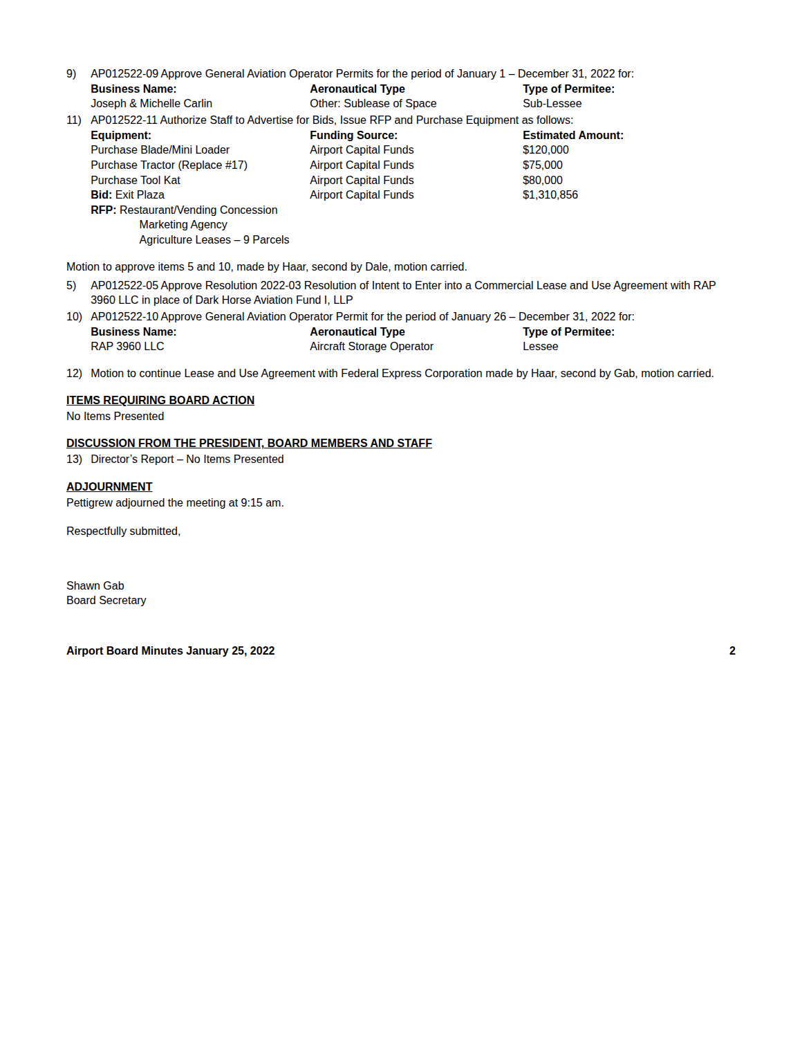9)
AP012522-09 Approve General Aviation Operator Permits for the period of January 1 – December 31, 2022 for:
| Business Name: | Aeronautical Type | Type of Permitee: |
| Joseph & Michelle Carlin | Other: Sublease of Space | Sub-Lessee |
11)
AP012522-11 Authorize Staff to Advertise for Bids, Issue RFP and Purchase Equipment as follows:
| Equipment: | Funding Source: | Estimated Amount: |
| Purchase Blade/Mini Loader | Airport Capital Funds | $120,000 |
| Purchase Tractor (Replace #17) | Airport Capital Funds | $75,000 |
| Purchase Tool Kat | Airport Capital Funds | $80,000 |
| Bid: Exit Plaza | Airport Capital Funds | $1,310,856 |
| RFP: Restaurant/Vending Concession | | |
Marketing Agency
Agriculture Leases – 9 Parcels
Motion to approve items 5 and 10, made by Haar, second by Dale, motion carried.
5)
AP012522-05 Approve Resolution 2022-03 Resolution of Intent to Enter into a Commercial Lease and Use Agreement with RAP 3960 LLC in place of Dark Horse Aviation Fund I, LLP
10)
AP012522-10 Approve General Aviation Operator Permit for the period of January 26 – December 31, 2022 for:
| Business Name: | Aeronautical Type | Type of Permitee: |
| RAP 3960 LLC | Aircraft Storage Operator | Lessee |
12)
Motion to continue Lease and Use Agreement with Federal Express Corporation made by Haar, second by Gab, motion carried.
ITEMS REQUIRING BOARD ACTION
No Items Presented
DISCUSSION FROM THE PRESIDENT, BOARD MEMBERS AND STAFF
13)
Director’s Report – No Items Presented
ADJOURNMENT
Pettigrew adjourned the meeting at 9:15 am.
Respectfully submitted,
Shawn Gab
Board Secretary
Airport Board Minutes January 25, 2022 2